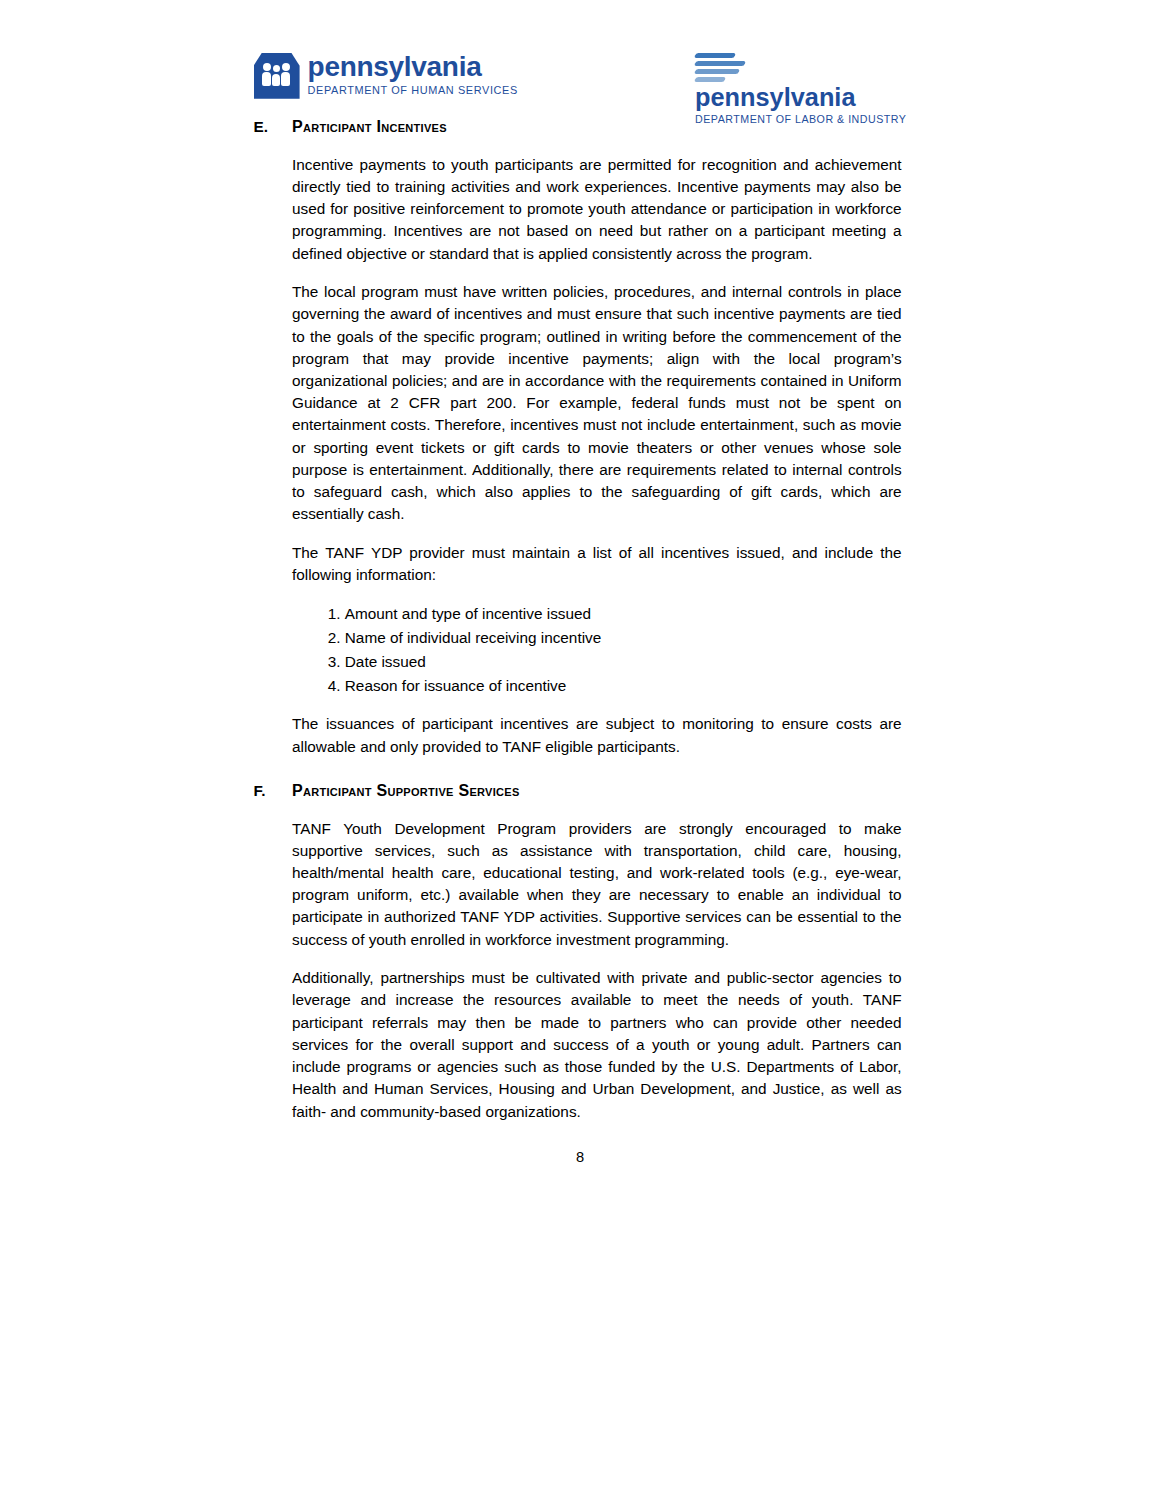pennsylvania
Department of Human Services
pennsylvania
Department of Labor & Industry
E.
Participant Incentives
Incentive payments to youth participants are permitted for recognition and achievement directly tied to training activities and work experiences. Incentive payments may also be used for positive reinforcement to promote youth attendance or participation in workforce programming. Incentives are not based on need but rather on a participant meeting a defined objective or standard that is applied consistently across the program.
The local program must have written policies, procedures, and internal controls in place governing the award of incentives and must ensure that such incentive payments are tied to the goals of the specific program; outlined in writing before the commencement of the program that may provide incentive payments; align with the local program’s organizational policies; and are in accordance with the requirements contained in Uniform Guidance at 2 CFR part 200. For example, federal funds must not be spent on entertainment costs. Therefore, incentives must not include entertainment, such as movie or sporting event tickets or gift cards to movie theaters or other venues whose sole purpose is entertainment. Additionally, there are requirements related to internal controls to safeguard cash, which also applies to the safeguarding of gift cards, which are essentially cash.
The TANF YDP provider must maintain a list of all incentives issued, and include the following information:
Amount and type of incentive issued
Name of individual receiving incentive
Date issued
Reason for issuance of incentive
The issuances of participant incentives are subject to monitoring to ensure costs are allowable and only provided to TANF eligible participants.
F.
Participant Supportive Services
TANF Youth Development Program providers are strongly encouraged to make supportive services, such as assistance with transportation, child care, housing, health/mental health care, educational testing, and work-related tools (e.g., eye-wear, program uniform, etc.) available when they are necessary to enable an individual to participate in authorized TANF YDP activities. Supportive services can be essential to the success of youth enrolled in workforce investment programming.
Additionally, partnerships must be cultivated with private and public-sector agencies to leverage and increase the resources available to meet the needs of youth. TANF participant referrals may then be made to partners who can provide other needed services for the overall support and success of a youth or young adult. Partners can include programs or agencies such as those funded by the U.S. Departments of Labor, Health and Human Services, Housing and Urban Development, and Justice, as well as faith- and community-based organizations.
8